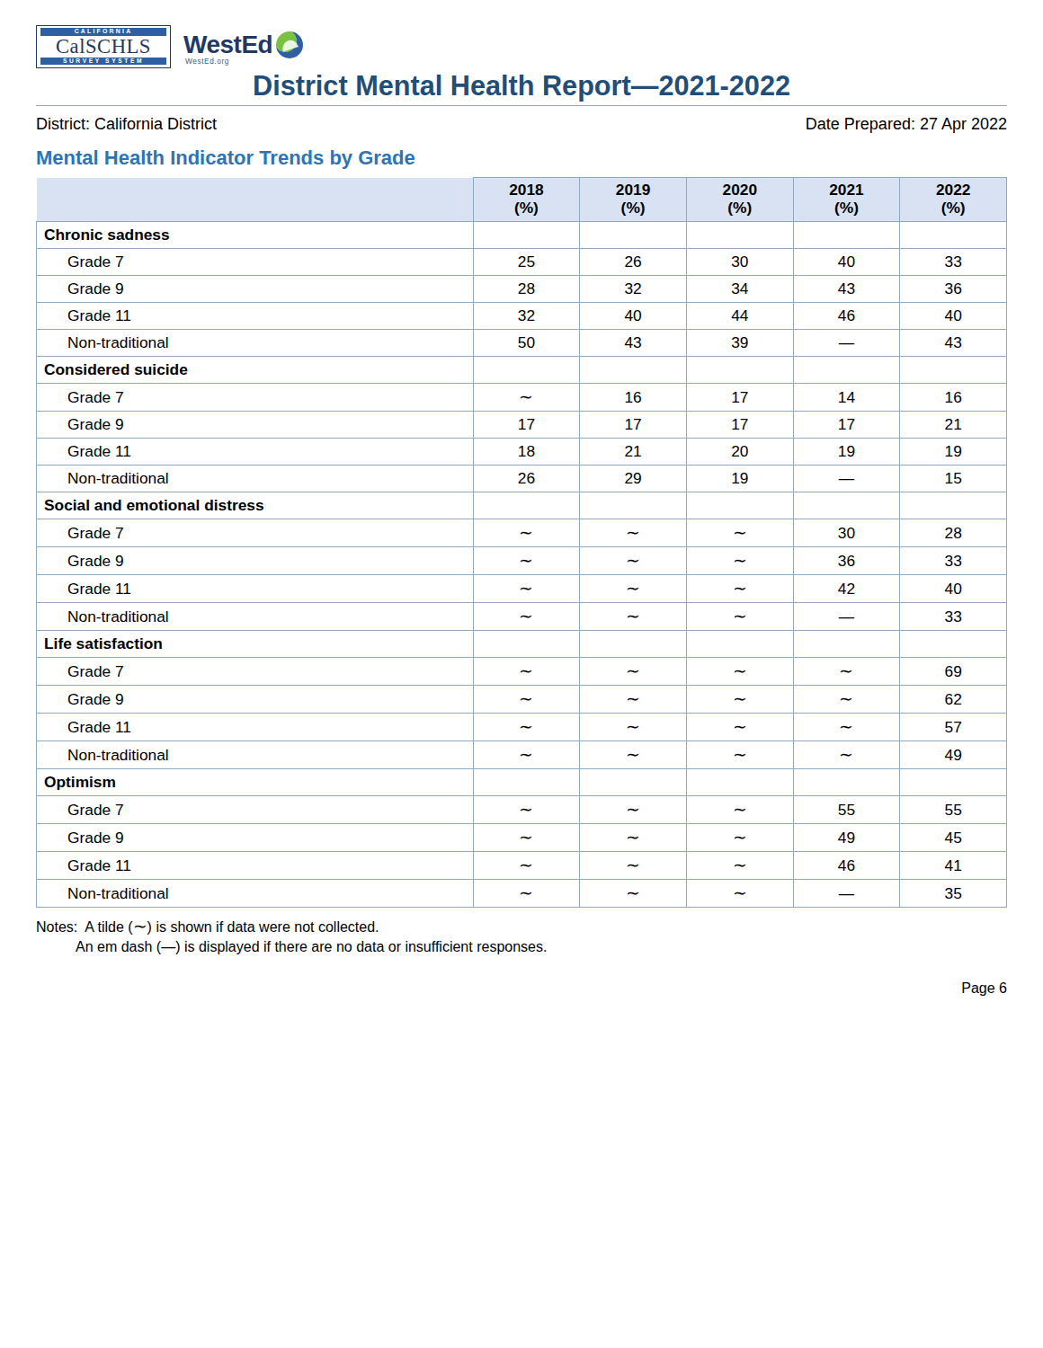CALIFORNIA
CalSCHLS
SURVEY SYSTEM
WestEd
WestEd.org
District Mental Health Report—2021-2022
District: California District
Date Prepared: 27 Apr 2022
Mental Health Indicator Trends by Grade
| | 2018 (%) | 2019 (%) | 2020 (%) | 2021 (%) | 2022 (%) |
| --- | --- | --- | --- | --- | --- |
| Chronic sadness | | | | | |
| Grade 7 | 25 | 26 | 30 | 40 | 33 |
| Grade 9 | 28 | 32 | 34 | 43 | 36 |
| Grade 11 | 32 | 40 | 44 | 46 | 40 |
| Non-traditional | 50 | 43 | 39 | — | 43 |
| Considered suicide | | | | | |
| Grade 7 | ∼ | 16 | 17 | 14 | 16 |
| Grade 9 | 17 | 17 | 17 | 17 | 21 |
| Grade 11 | 18 | 21 | 20 | 19 | 19 |
| Non-traditional | 26 | 29 | 19 | — | 15 |
| Social and emotional distress | | | | | |
| Grade 7 | ∼ | ∼ | ∼ | 30 | 28 |
| Grade 9 | ∼ | ∼ | ∼ | 36 | 33 |
| Grade 11 | ∼ | ∼ | ∼ | 42 | 40 |
| Non-traditional | ∼ | ∼ | ∼ | — | 33 |
| Life satisfaction | | | | | |
| Grade 7 | ∼ | ∼ | ∼ | ∼ | 69 |
| Grade 9 | ∼ | ∼ | ∼ | ∼ | 62 |
| Grade 11 | ∼ | ∼ | ∼ | ∼ | 57 |
| Non-traditional | ∼ | ∼ | ∼ | ∼ | 49 |
| Optimism | | | | | |
| Grade 7 | ∼ | ∼ | ∼ | 55 | 55 |
| Grade 9 | ∼ | ∼ | ∼ | 49 | 45 |
| Grade 11 | ∼ | ∼ | ∼ | 46 | 41 |
| Non-traditional | ∼ | ∼ | ∼ | — | 35 |
Notes: A tilde (∼) is shown if data were not collected.
An em dash (—) is displayed if there are no data or insufficient responses.
Page 6